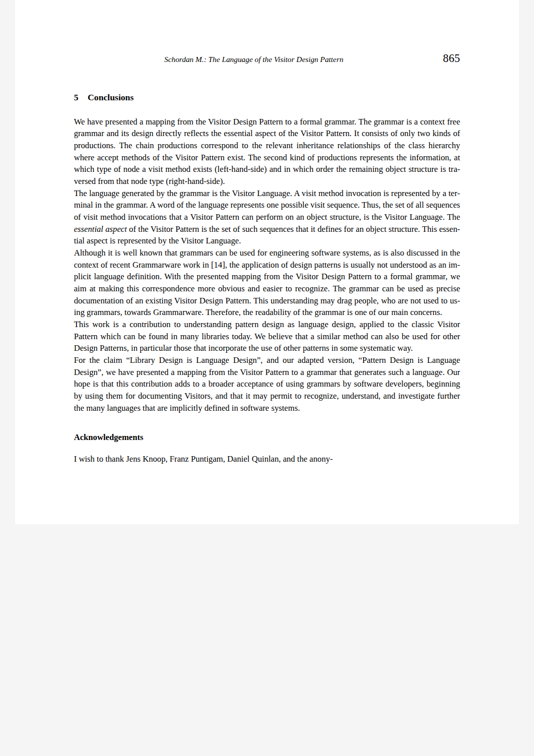Schordan M.: The Language of the Visitor Design Pattern 865
5 Conclusions
We have presented a mapping from the Visitor Design Pattern to a formal grammar. The grammar is a context free grammar and its design directly reflects the essential aspect of the Visitor Pattern. It consists of only two kinds of productions. The chain productions correspond to the relevant inheritance relationships of the class hierarchy where accept methods of the Visitor Pattern exist. The second kind of productions represents the information, at which type of node a visit method exists (left-hand-side) and in which order the remaining object structure is traversed from that node type (right-hand-side).
The language generated by the grammar is the Visitor Language. A visit method invocation is represented by a terminal in the grammar. A word of the language represents one possible visit sequence. Thus, the set of all sequences of visit method invocations that a Visitor Pattern can perform on an object structure, is the Visitor Language. The essential aspect of the Visitor Pattern is the set of such sequences that it defines for an object structure. This essential aspect is represented by the Visitor Language.
Although it is well known that grammars can be used for engineering software systems, as is also discussed in the context of recent Grammarware work in [14], the application of design patterns is usually not understood as an implicit language definition. With the presented mapping from the Visitor Design Pattern to a formal grammar, we aim at making this correspondence more obvious and easier to recognize. The grammar can be used as precise documentation of an existing Visitor Design Pattern. This understanding may drag people, who are not used to using grammars, towards Grammarware. Therefore, the readability of the grammar is one of our main concerns.
This work is a contribution to understanding pattern design as language design, applied to the classic Visitor Pattern which can be found in many libraries today. We believe that a similar method can also be used for other Design Patterns, in particular those that incorporate the use of other patterns in some systematic way.
For the claim “Library Design is Language Design”, and our adapted version, “Pattern Design is Language Design”, we have presented a mapping from the Visitor Pattern to a grammar that generates such a language. Our hope is that this contribution adds to a broader acceptance of using grammars by software developers, beginning by using them for documenting Visitors, and that it may permit to recognize, understand, and investigate further the many languages that are implicitly defined in software systems.
Acknowledgements
I wish to thank Jens Knoop, Franz Puntigam, Daniel Quinlan, and the anony-